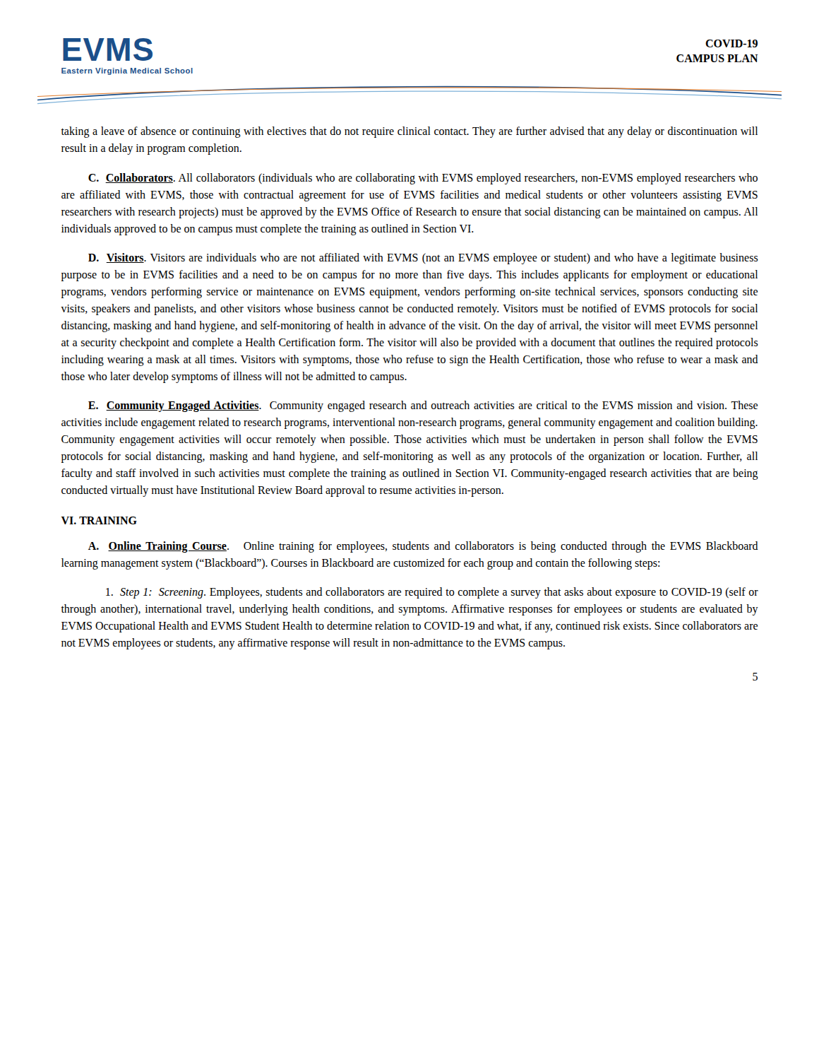EVMS
Eastern Virginia Medical School
COVID-19
CAMPUS PLAN
taking a leave of absence or continuing with electives that do not require clinical contact. They are further advised that any delay or discontinuation will result in a delay in program completion.
C. Collaborators. All collaborators (individuals who are collaborating with EVMS employed researchers, non-EVMS employed researchers who are affiliated with EVMS, those with contractual agreement for use of EVMS facilities and medical students or other volunteers assisting EVMS researchers with research projects) must be approved by the EVMS Office of Research to ensure that social distancing can be maintained on campus. All individuals approved to be on campus must complete the training as outlined in Section VI.
D. Visitors. Visitors are individuals who are not affiliated with EVMS (not an EVMS employee or student) and who have a legitimate business purpose to be in EVMS facilities and a need to be on campus for no more than five days. This includes applicants for employment or educational programs, vendors performing service or maintenance on EVMS equipment, vendors performing on-site technical services, sponsors conducting site visits, speakers and panelists, and other visitors whose business cannot be conducted remotely. Visitors must be notified of EVMS protocols for social distancing, masking and hand hygiene, and self-monitoring of health in advance of the visit. On the day of arrival, the visitor will meet EVMS personnel at a security checkpoint and complete a Health Certification form. The visitor will also be provided with a document that outlines the required protocols including wearing a mask at all times. Visitors with symptoms, those who refuse to sign the Health Certification, those who refuse to wear a mask and those who later develop symptoms of illness will not be admitted to campus.
E. Community Engaged Activities. Community engaged research and outreach activities are critical to the EVMS mission and vision. These activities include engagement related to research programs, interventional non-research programs, general community engagement and coalition building. Community engagement activities will occur remotely when possible. Those activities which must be undertaken in person shall follow the EVMS protocols for social distancing, masking and hand hygiene, and self-monitoring as well as any protocols of the organization or location. Further, all faculty and staff involved in such activities must complete the training as outlined in Section VI. Community-engaged research activities that are being conducted virtually must have Institutional Review Board approval to resume activities in-person.
VI. TRAINING
A. Online Training Course. Online training for employees, students and collaborators is being conducted through the EVMS Blackboard learning management system (“Blackboard”). Courses in Blackboard are customized for each group and contain the following steps:
1. Step 1: Screening. Employees, students and collaborators are required to complete a survey that asks about exposure to COVID-19 (self or through another), international travel, underlying health conditions, and symptoms. Affirmative responses for employees or students are evaluated by EVMS Occupational Health and EVMS Student Health to determine relation to COVID-19 and what, if any, continued risk exists. Since collaborators are not EVMS employees or students, any affirmative response will result in non-admittance to the EVMS campus.
5